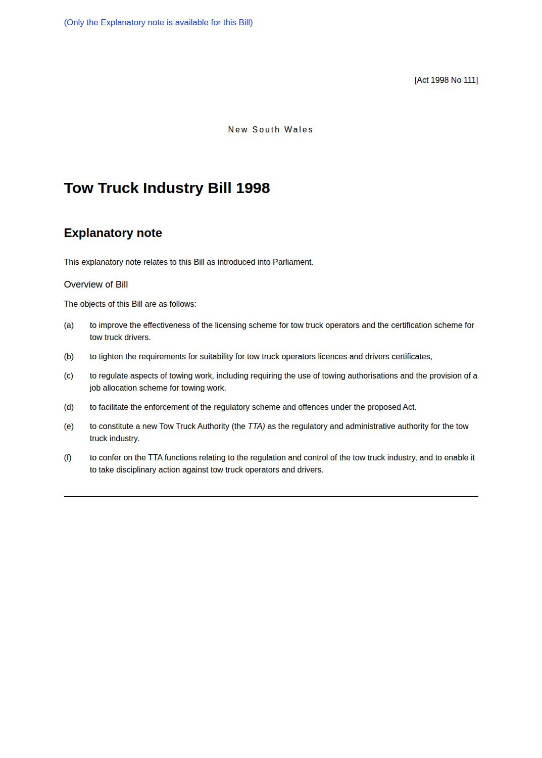(Only the Explanatory note is available for this Bill)
[Act 1998 No 111]
New South Wales
Tow Truck Industry Bill 1998
Explanatory note
This explanatory note relates to this Bill as introduced into Parliament.
Overview of Bill
The objects of this Bill are as follows:
(a) to improve the effectiveness of the licensing scheme for tow truck operators and the certification scheme for tow truck drivers.
(b) to tighten the requirements for suitability for tow truck operators licences and drivers certificates,
(c) to regulate aspects of towing work, including requiring the use of towing authorisations and the provision of a job allocation scheme for towing work.
(d) to facilitate the enforcement of the regulatory scheme and offences under the proposed Act.
(e) to constitute a new Tow Truck Authority (the TTA) as the regulatory and administrative authority for the tow truck industry.
(f) to confer on the TTA functions relating to the regulation and control of the tow truck industry, and to enable it to take disciplinary action against tow truck operators and drivers.